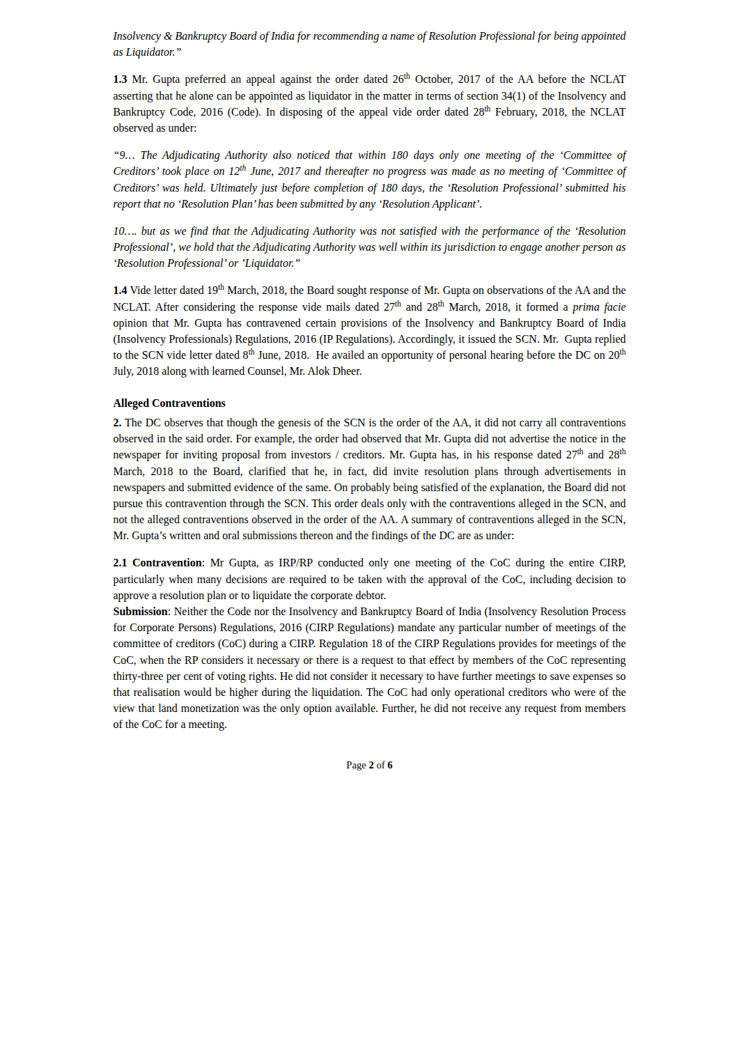Insolvency & Bankruptcy Board of India for recommending a name of Resolution Professional for being appointed as Liquidator.”
1.3 Mr. Gupta preferred an appeal against the order dated 26th October, 2017 of the AA before the NCLAT asserting that he alone can be appointed as liquidator in the matter in terms of section 34(1) of the Insolvency and Bankruptcy Code, 2016 (Code). In disposing of the appeal vide order dated 28th February, 2018, the NCLAT observed as under:
“9… The Adjudicating Authority also noticed that within 180 days only one meeting of the ‘Committee of Creditors’ took place on 12th June, 2017 and thereafter no progress was made as no meeting of ‘Committee of Creditors’ was held. Ultimately just before completion of 180 days, the ‘Resolution Professional’ submitted his report that no ‘Resolution Plan’ has been submitted by any ‘Resolution Applicant’.
10…. but as we find that the Adjudicating Authority was not satisfied with the performance of the ‘Resolution Professional’, we hold that the Adjudicating Authority was well within its jurisdiction to engage another person as ‘Resolution Professional’ or ’Liquidator.”
1.4 Vide letter dated 19th March, 2018, the Board sought response of Mr. Gupta on observations of the AA and the NCLAT. After considering the response vide mails dated 27th and 28th March, 2018, it formed a prima facie opinion that Mr. Gupta has contravened certain provisions of the Insolvency and Bankruptcy Board of India (Insolvency Professionals) Regulations, 2016 (IP Regulations). Accordingly, it issued the SCN. Mr. Gupta replied to the SCN vide letter dated 8th June, 2018. He availed an opportunity of personal hearing before the DC on 20th July, 2018 along with learned Counsel, Mr. Alok Dheer.
Alleged Contraventions
2. The DC observes that though the genesis of the SCN is the order of the AA, it did not carry all contraventions observed in the said order. For example, the order had observed that Mr. Gupta did not advertise the notice in the newspaper for inviting proposal from investors / creditors. Mr. Gupta has, in his response dated 27th and 28th March, 2018 to the Board, clarified that he, in fact, did invite resolution plans through advertisements in newspapers and submitted evidence of the same. On probably being satisfied of the explanation, the Board did not pursue this contravention through the SCN. This order deals only with the contraventions alleged in the SCN, and not the alleged contraventions observed in the order of the AA. A summary of contraventions alleged in the SCN, Mr. Gupta’s written and oral submissions thereon and the findings of the DC are as under:
2.1 Contravention: Mr Gupta, as IRP/RP conducted only one meeting of the CoC during the entire CIRP, particularly when many decisions are required to be taken with the approval of the CoC, including decision to approve a resolution plan or to liquidate the corporate debtor.
Submission: Neither the Code nor the Insolvency and Bankruptcy Board of India (Insolvency Resolution Process for Corporate Persons) Regulations, 2016 (CIRP Regulations) mandate any particular number of meetings of the committee of creditors (CoC) during a CIRP. Regulation 18 of the CIRP Regulations provides for meetings of the CoC, when the RP considers it necessary or there is a request to that effect by members of the CoC representing thirty-three per cent of voting rights. He did not consider it necessary to have further meetings to save expenses so that realisation would be higher during the liquidation. The CoC had only operational creditors who were of the view that land monetization was the only option available. Further, he did not receive any request from members of the CoC for a meeting.
Page 2 of 6